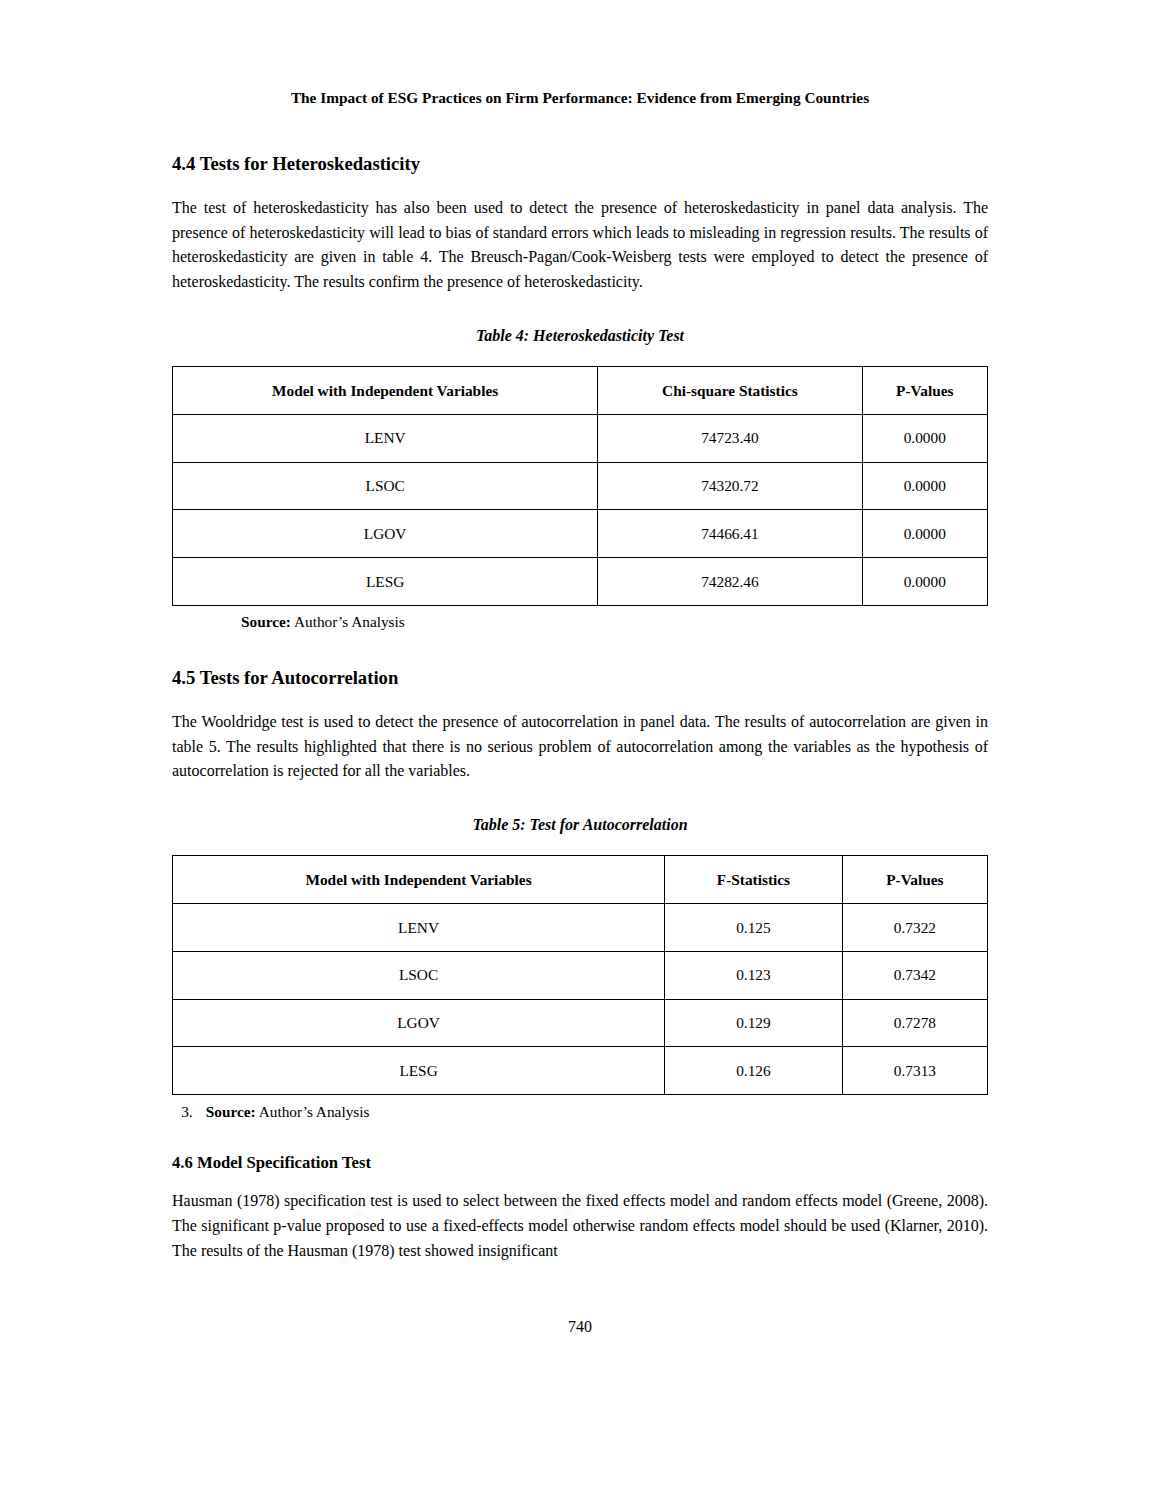The Impact of ESG Practices on Firm Performance: Evidence from Emerging Countries
4.4 Tests for Heteroskedasticity
The test of heteroskedasticity has also been used to detect the presence of heteroskedasticity in panel data analysis. The presence of heteroskedasticity will lead to bias of standard errors which leads to misleading in regression results. The results of heteroskedasticity are given in table 4. The Breusch-Pagan/Cook-Weisberg tests were employed to detect the presence of heteroskedasticity. The results confirm the presence of heteroskedasticity.
Table 4: Heteroskedasticity Test
| Model with Independent Variables | Chi-square Statistics | P-Values |
| --- | --- | --- |
| LENV | 74723.40 | 0.0000 |
| LSOC | 74320.72 | 0.0000 |
| LGOV | 74466.41 | 0.0000 |
| LESG | 74282.46 | 0.0000 |
Source: Author’s Analysis
4.5 Tests for Autocorrelation
The Wooldridge test is used to detect the presence of autocorrelation in panel data. The results of autocorrelation are given in table 5. The results highlighted that there is no serious problem of autocorrelation among the variables as the hypothesis of autocorrelation is rejected for all the variables.
Table 5: Test for Autocorrelation
| Model with Independent Variables | F-Statistics | P-Values |
| --- | --- | --- |
| LENV | 0.125 | 0.7322 |
| LSOC | 0.123 | 0.7342 |
| LGOV | 0.129 | 0.7278 |
| LESG | 0.126 | 0.7313 |
Source: Author’s Analysis
4.6 Model Specification Test
Hausman (1978) specification test is used to select between the fixed effects model and random effects model (Greene, 2008). The significant p-value proposed to use a fixed-effects model otherwise random effects model should be used (Klarner, 2010). The results of the Hausman (1978) test showed insignificant
740